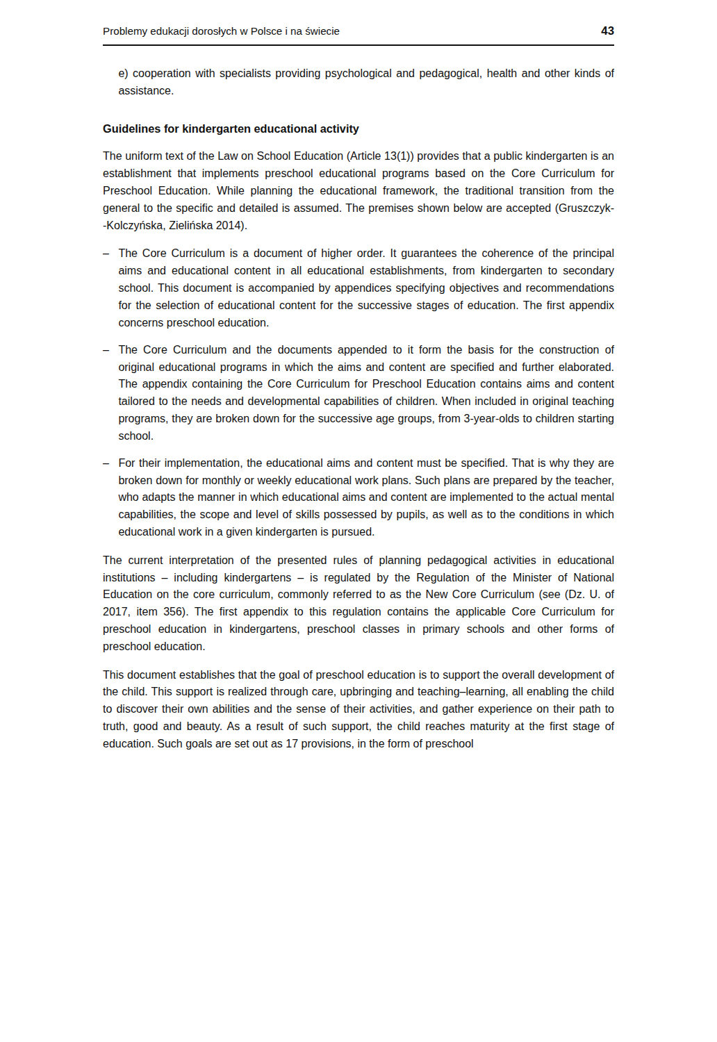Problemy edukacji dorosłych w Polsce i na świecie 43
e) cooperation with specialists providing psychological and pedagogical, health and other kinds of assistance.
Guidelines for kindergarten educational activity
The uniform text of the Law on School Education (Article 13(1)) provides that a public kindergarten is an establishment that implements preschool educational programs based on the Core Curriculum for Preschool Education. While planning the educational framework, the traditional transition from the general to the specific and detailed is assumed. The premises shown below are accepted (Gruszczyk-‑Kolczyńska, Zielińska 2014).
The Core Curriculum is a document of higher order. It guarantees the coherence of the principal aims and educational content in all educational establishments, from kindergarten to secondary school. This document is accompanied by appendices specifying objectives and recommendations for the selection of educational content for the successive stages of education. The first appendix concerns preschool education.
The Core Curriculum and the documents appended to it form the basis for the construction of original educational programs in which the aims and content are specified and further elaborated. The appendix containing the Core Curriculum for Preschool Education contains aims and content tailored to the needs and developmental capabilities of children. When included in original teaching programs, they are broken down for the successive age groups, from 3-year-olds to children starting school.
For their implementation, the educational aims and content must be specified. That is why they are broken down for monthly or weekly educational work plans. Such plans are prepared by the teacher, who adapts the manner in which educational aims and content are implemented to the actual mental capabilities, the scope and level of skills possessed by pupils, as well as to the conditions in which educational work in a given kindergarten is pursued.
The current interpretation of the presented rules of planning pedagogical activities in educational institutions – including kindergartens – is regulated by the Regulation of the Minister of National Education on the core curriculum, commonly referred to as the New Core Curriculum (see (Dz. U. of 2017, item 356). The first appendix to this regulation contains the applicable Core Curriculum for preschool education in kindergartens, preschool classes in primary schools and other forms of preschool education.
This document establishes that the goal of preschool education is to support the overall development of the child. This support is realized through care, upbringing and teaching–learning, all enabling the child to discover their own abilities and the sense of their activities, and gather experience on their path to truth, good and beauty. As a result of such support, the child reaches maturity at the first stage of education. Such goals are set out as 17 provisions, in the form of preschool